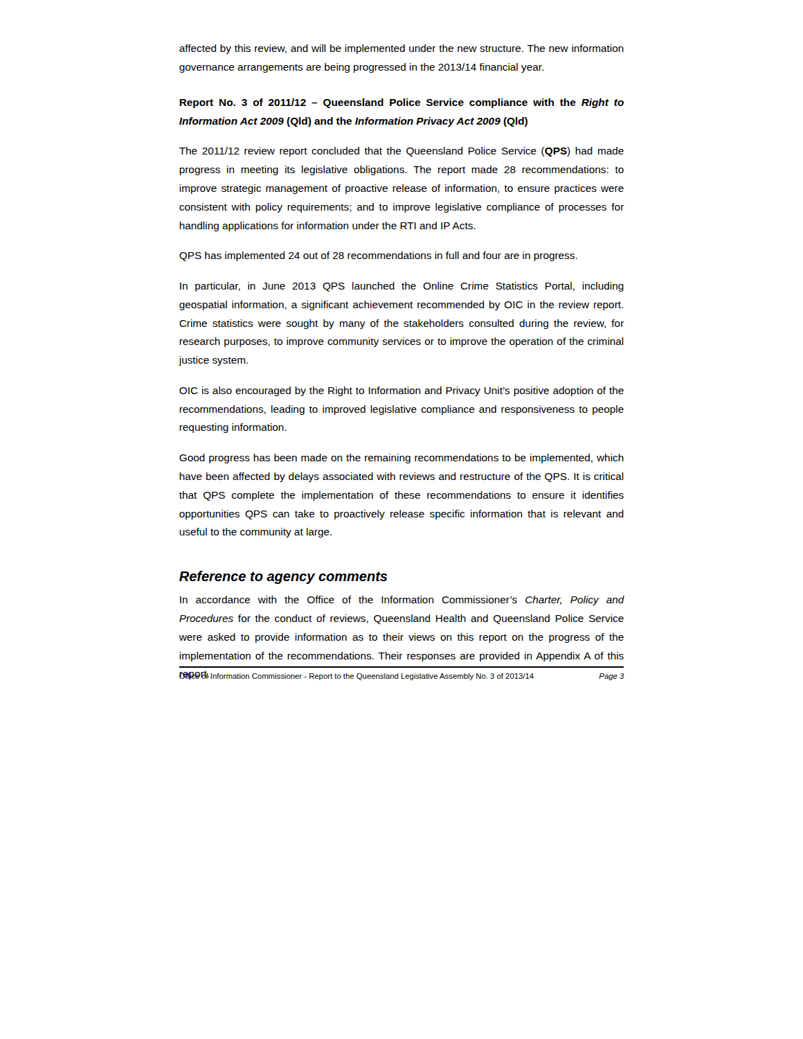affected by this review, and will be implemented under the new structure. The new information governance arrangements are being progressed in the 2013/14 financial year.
Report No. 3 of 2011/12 – Queensland Police Service compliance with the Right to Information Act 2009 (Qld) and the Information Privacy Act 2009 (Qld)
The 2011/12 review report concluded that the Queensland Police Service (QPS) had made progress in meeting its legislative obligations. The report made 28 recommendations: to improve strategic management of proactive release of information, to ensure practices were consistent with policy requirements; and to improve legislative compliance of processes for handling applications for information under the RTI and IP Acts.
QPS has implemented 24 out of 28 recommendations in full and four are in progress.
In particular, in June 2013 QPS launched the Online Crime Statistics Portal, including geospatial information, a significant achievement recommended by OIC in the review report. Crime statistics were sought by many of the stakeholders consulted during the review, for research purposes, to improve community services or to improve the operation of the criminal justice system.
OIC is also encouraged by the Right to Information and Privacy Unit’s positive adoption of the recommendations, leading to improved legislative compliance and responsiveness to people requesting information.
Good progress has been made on the remaining recommendations to be implemented, which have been affected by delays associated with reviews and restructure of the QPS. It is critical that QPS complete the implementation of these recommendations to ensure it identifies opportunities QPS can take to proactively release specific information that is relevant and useful to the community at large.
Reference to agency comments
In accordance with the Office of the Information Commissioner’s Charter, Policy and Procedures for the conduct of reviews, Queensland Health and Queensland Police Service were asked to provide information as to their views on this report on the progress of the implementation of the recommendations. Their responses are provided in Appendix A of this report.
Office of Information Commissioner - Report to the Queensland Legislative Assembly No. 3 of 2013/14 Page 3